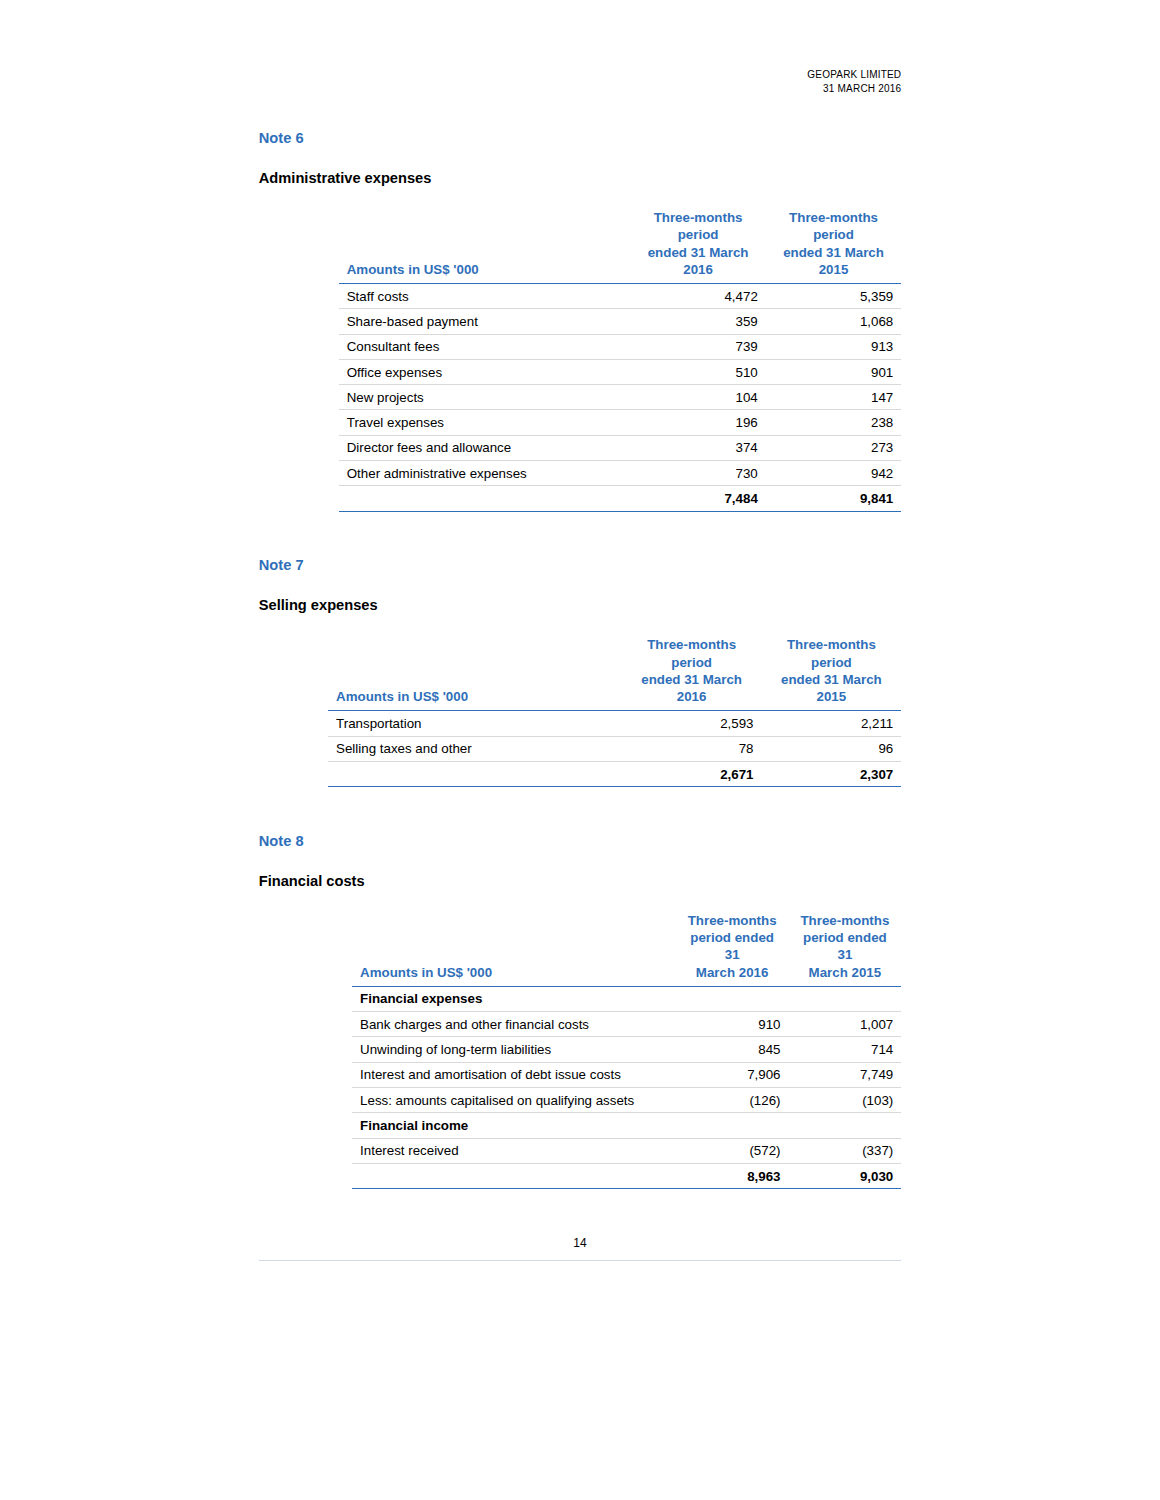GEOPARK LIMITED
31 MARCH 2016
Note 6
Administrative expenses
| Amounts in US$ '000 | Three-months period ended 31 March 2016 | Three-months period ended 31 March 2015 |
| --- | --- | --- |
| Staff costs | 4,472 | 5,359 |
| Share-based payment | 359 | 1,068 |
| Consultant fees | 739 | 913 |
| Office expenses | 510 | 901 |
| New projects | 104 | 147 |
| Travel expenses | 196 | 238 |
| Director fees and allowance | 374 | 273 |
| Other administrative expenses | 730 | 942 |
| | 7,484 | 9,841 |
Note 7
Selling expenses
| Amounts in US$ '000 | Three-months period ended 31 March 2016 | Three-months period ended 31 March 2015 |
| --- | --- | --- |
| Transportation | 2,593 | 2,211 |
| Selling taxes and other | 78 | 96 |
| | 2,671 | 2,307 |
Note 8
Financial costs
| Amounts in US$ '000 | Three-months period ended 31 March 2016 | Three-months period ended 31 March 2015 |
| --- | --- | --- |
| Financial expenses | | |
| Bank charges and other financial costs | 910 | 1,007 |
| Unwinding of long-term liabilities | 845 | 714 |
| Interest and amortisation of debt issue costs | 7,906 | 7,749 |
| Less: amounts capitalised on qualifying assets | (126) | (103) |
| Financial income | | |
| Interest received | (572) | (337) |
| | 8,963 | 9,030 |
14